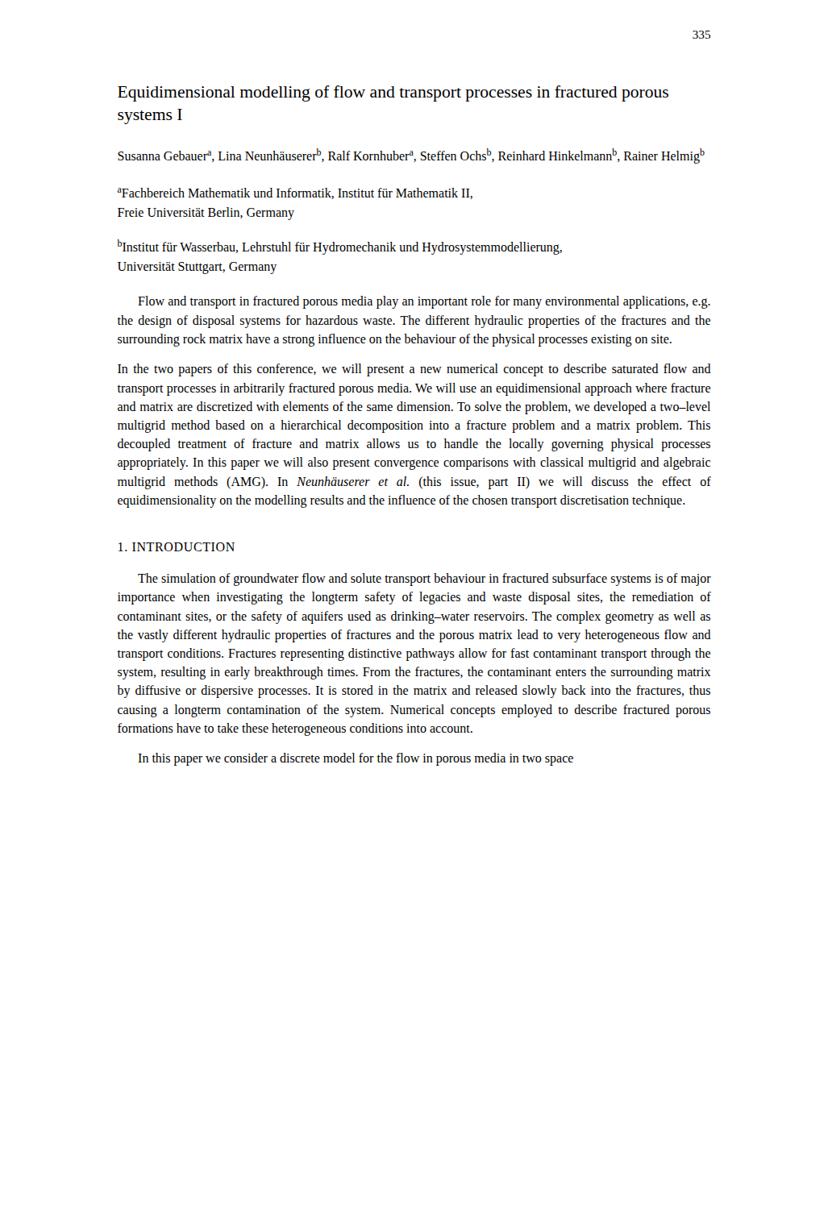335
Equidimensional modelling of flow and transport processes in fractured porous systems I
Susanna Gebauera, Lina Neunhäusererb, Ralf Kornhubera, Steffen Ochsb, Reinhard Hinkelmannb, Rainer Helmigb
aFachbereich Mathematik und Informatik, Institut für Mathematik II,
Freie Universität Berlin, Germany
bInstitut für Wasserbau, Lehrstuhl für Hydromechanik und Hydrosystemmodellierung,
Universität Stuttgart, Germany
Flow and transport in fractured porous media play an important role for many environmental applications, e.g. the design of disposal systems for hazardous waste. The different hydraulic properties of the fractures and the surrounding rock matrix have a strong influence on the behaviour of the physical processes existing on site.
In the two papers of this conference, we will present a new numerical concept to describe saturated flow and transport processes in arbitrarily fractured porous media. We will use an equidimensional approach where fracture and matrix are discretized with elements of the same dimension. To solve the problem, we developed a two–level multigrid method based on a hierarchical decomposition into a fracture problem and a matrix problem. This decoupled treatment of fracture and matrix allows us to handle the locally governing physical processes appropriately. In this paper we will also present convergence comparisons with classical multigrid and algebraic multigrid methods (AMG). In Neunhäuserer et al. (this issue, part II) we will discuss the effect of equidimensionality on the modelling results and the influence of the chosen transport discretisation technique.
1. INTRODUCTION
The simulation of groundwater flow and solute transport behaviour in fractured subsurface systems is of major importance when investigating the longterm safety of legacies and waste disposal sites, the remediation of contaminant sites, or the safety of aquifers used as drinking–water reservoirs. The complex geometry as well as the vastly different hydraulic properties of fractures and the porous matrix lead to very heterogeneous flow and transport conditions. Fractures representing distinctive pathways allow for fast contaminant transport through the system, resulting in early breakthrough times. From the fractures, the contaminant enters the surrounding matrix by diffusive or dispersive processes. It is stored in the matrix and released slowly back into the fractures, thus causing a longterm contamination of the system. Numerical concepts employed to describe fractured porous formations have to take these heterogeneous conditions into account.
In this paper we consider a discrete model for the flow in porous media in two space